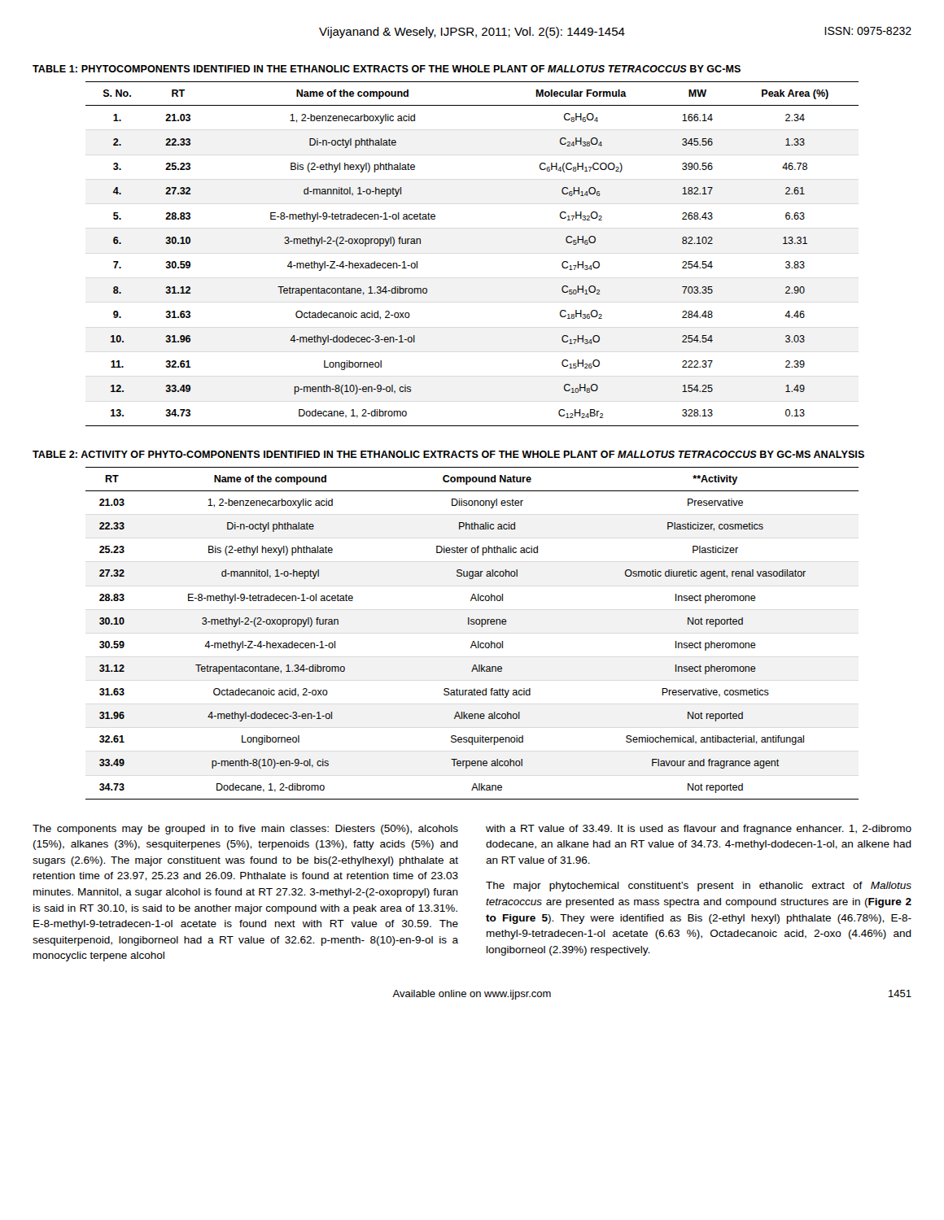Vijayanand & Wesely, IJPSR, 2011; Vol. 2(5): 1449-1454 ISSN: 0975-8232
TABLE 1: PHYTOCOMPONENTS IDENTIFIED IN THE ETHANOLIC EXTRACTS OF THE WHOLE PLANT OF MALLOTUS TETRACOCCUS BY GC-MS
| S. No. | RT | Name of the compound | Molecular Formula | MW | Peak Area (%) |
| --- | --- | --- | --- | --- | --- |
| 1. | 21.03 | 1, 2-benzenecarboxylic acid | C 8 H 6 O 4 | 166.14 | 2.34 |
| 2. | 22.33 | Di-n-octyl phthalate | C 24 H 38 O 4 | 345.56 | 1.33 |
| 3. | 25.23 | Bis (2-ethyl hexyl) phthalate | C 6 H 4 (C 8 H 17 COO 2 ) | 390.56 | 46.78 |
| 4. | 27.32 | d-mannitol, 1-o-heptyl | C 6 H 14 O 6 | 182.17 | 2.61 |
| 5. | 28.83 | E-8-methyl-9-tetradecen-1-ol acetate | C 17 H 32 O 2 | 268.43 | 6.63 |
| 6. | 30.10 | 3-methyl-2-(2-oxopropyl) furan | C 5 H 6 O | 82.102 | 13.31 |
| 7. | 30.59 | 4-methyl-Z-4-hexadecen-1-ol | C 17 H 34 O | 254.54 | 3.83 |
| 8. | 31.12 | Tetrapentacontane, 1.34-dibromo | C 50 H 1 O 2 | 703.35 | 2.90 |
| 9. | 31.63 | Octadecanoic acid, 2-oxo | C 18 H 36 O 2 | 284.48 | 4.46 |
| 10. | 31.96 | 4-methyl-dodecec-3-en-1-ol | C 17 H 34 O | 254.54 | 3.03 |
| 11. | 32.61 | Longiborneol | C 15 H 26 O | 222.37 | 2.39 |
| 12. | 33.49 | p-menth-8(10)-en-9-ol, cis | C 10 H 8 O | 154.25 | 1.49 |
| 13. | 34.73 | Dodecane, 1, 2-dibromo | C 12 H 24 Br 2 | 328.13 | 0.13 |
TABLE 2: ACTIVITY OF PHYTO-COMPONENTS IDENTIFIED IN THE ETHANOLIC EXTRACTS OF THE WHOLE PLANT OF MALLOTUS TETRACOCCUS BY GC-MS ANALYSIS
| RT | Name of the compound | Compound Nature | **Activity |
| --- | --- | --- | --- |
| 21.03 | 1, 2-benzenecarboxylic acid | Diisononyl ester | Preservative |
| 22.33 | Di-n-octyl phthalate | Phthalic acid | Plasticizer, cosmetics |
| 25.23 | Bis (2-ethyl hexyl) phthalate | Diester of phthalic acid | Plasticizer |
| 27.32 | d-mannitol, 1-o-heptyl | Sugar alcohol | Osmotic diuretic agent, renal vasodilator |
| 28.83 | E-8-methyl-9-tetradecen-1-ol acetate | Alcohol | Insect pheromone |
| 30.10 | 3-methyl-2-(2-oxopropyl) furan | Isoprene | Not reported |
| 30.59 | 4-methyl-Z-4-hexadecen-1-ol | Alcohol | Insect pheromone |
| 31.12 | Tetrapentacontane, 1.34-dibromo | Alkane | Insect pheromone |
| 31.63 | Octadecanoic acid, 2-oxo | Saturated fatty acid | Preservative, cosmetics |
| 31.96 | 4-methyl-dodecec-3-en-1-ol | Alkene alcohol | Not reported |
| 32.61 | Longiborneol | Sesquiterpenoid | Semiochemical, antibacterial, antifungal |
| 33.49 | p-menth-8(10)-en-9-ol, cis | Terpene alcohol | Flavour and fragrance agent |
| 34.73 | Dodecane, 1, 2-dibromo | Alkane | Not reported |
The components may be grouped in to five main classes: Diesters (50%), alcohols (15%), alkanes (3%), sesquiterpenes (5%), terpenoids (13%), fatty acids (5%) and sugars (2.6%). The major constituent was found to be bis(2-ethylhexyl) phthalate at retention time of 23.97, 25.23 and 26.09. Phthalate is found at retention time of 23.03 minutes. Mannitol, a sugar alcohol is found at RT 27.32. 3-methyl-2-(2-oxopropyl) furan is said in RT 30.10, is said to be another major compound with a peak area of 13.31%. E-8-methyl-9-tetradecen-1-ol acetate is found next with RT value of 30.59. The sesquiterpenoid, longiborneol had a RT value of 32.62. p-menth- 8(10)-en-9-ol is a monocyclic terpene alcohol
with a RT value of 33.49. It is used as flavour and fragnance enhancer. 1, 2-dibromo dodecane, an alkane had an RT value of 34.73. 4-methyl-dodecen-1-ol, an alkene had an RT value of 31.96.
The major phytochemical constituent’s present in ethanolic extract of Mallotus tetracoccus are presented as mass spectra and compound structures are in (Figure 2 to Figure 5). They were identified as Bis (2-ethyl hexyl) phthalate (46.78%), E-8-methyl-9-tetradecen-1-ol acetate (6.63 %), Octadecanoic acid, 2-oxo (4.46%) and longiborneol (2.39%) respectively.
Available online on www.ijpsr.com 1451